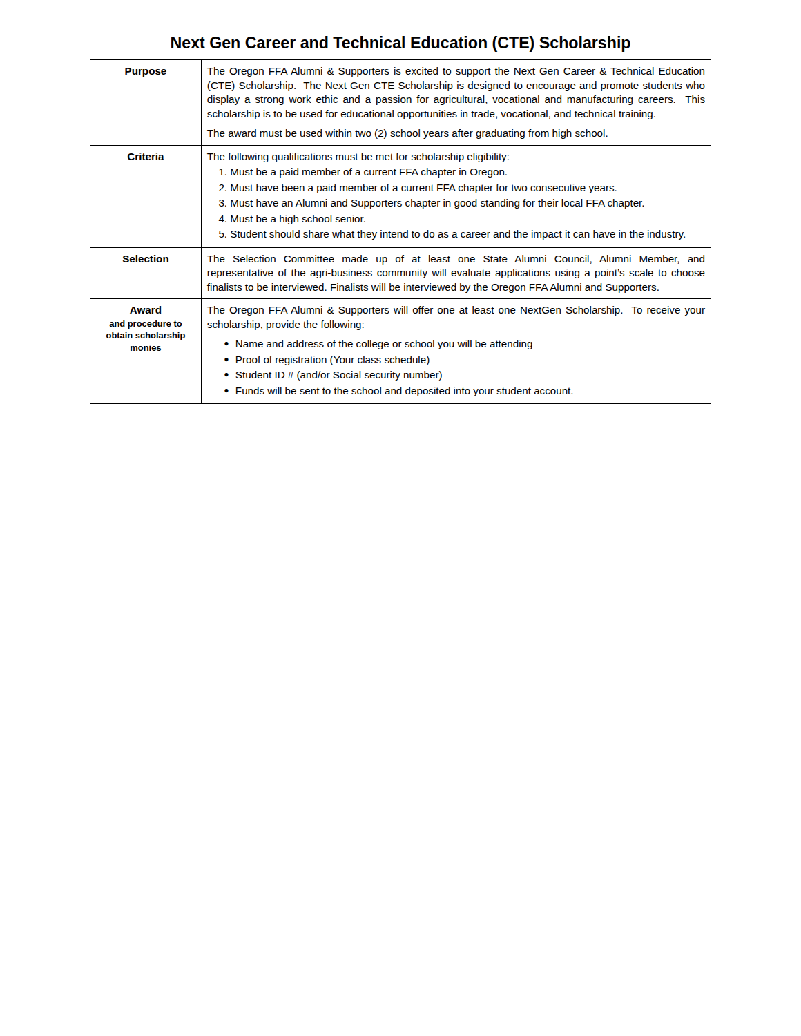Next Gen Career and Technical Education (CTE) Scholarship
| Purpose | The Oregon FFA Alumni & Supporters is excited to support the Next Gen Career & Technical Education (CTE) Scholarship. The Next Gen CTE Scholarship is designed to encourage and promote students who display a strong work ethic and a passion for agricultural, vocational and manufacturing careers. This scholarship is to be used for educational opportunities in trade, vocational, and technical training. The award must be used within two (2) school years after graduating from high school. |
| Criteria | The following qualifications must be met for scholarship eligibility: Must be a paid member of a current FFA chapter in Oregon. Must have been a paid member of a current FFA chapter for two consecutive years. Must have an Alumni and Supporters chapter in good standing for their local FFA chapter. Must be a high school senior. Student should share what they intend to do as a career and the impact it can have in the industry. |
| Selection | The Selection Committee made up of at least one State Alumni Council, Alumni Member, and representative of the agri-business community will evaluate applications using a point’s scale to choose finalists to be interviewed. Finalists will be interviewed by the Oregon FFA Alumni and Supporters. |
| Award and procedure to obtain scholarship monies | The Oregon FFA Alumni & Supporters will offer one at least one NextGen Scholarship. To receive your scholarship, provide the following: Name and address of the college or school you will be attending Proof of registration (Your class schedule) Student ID # (and/or Social security number) Funds will be sent to the school and deposited into your student account. |